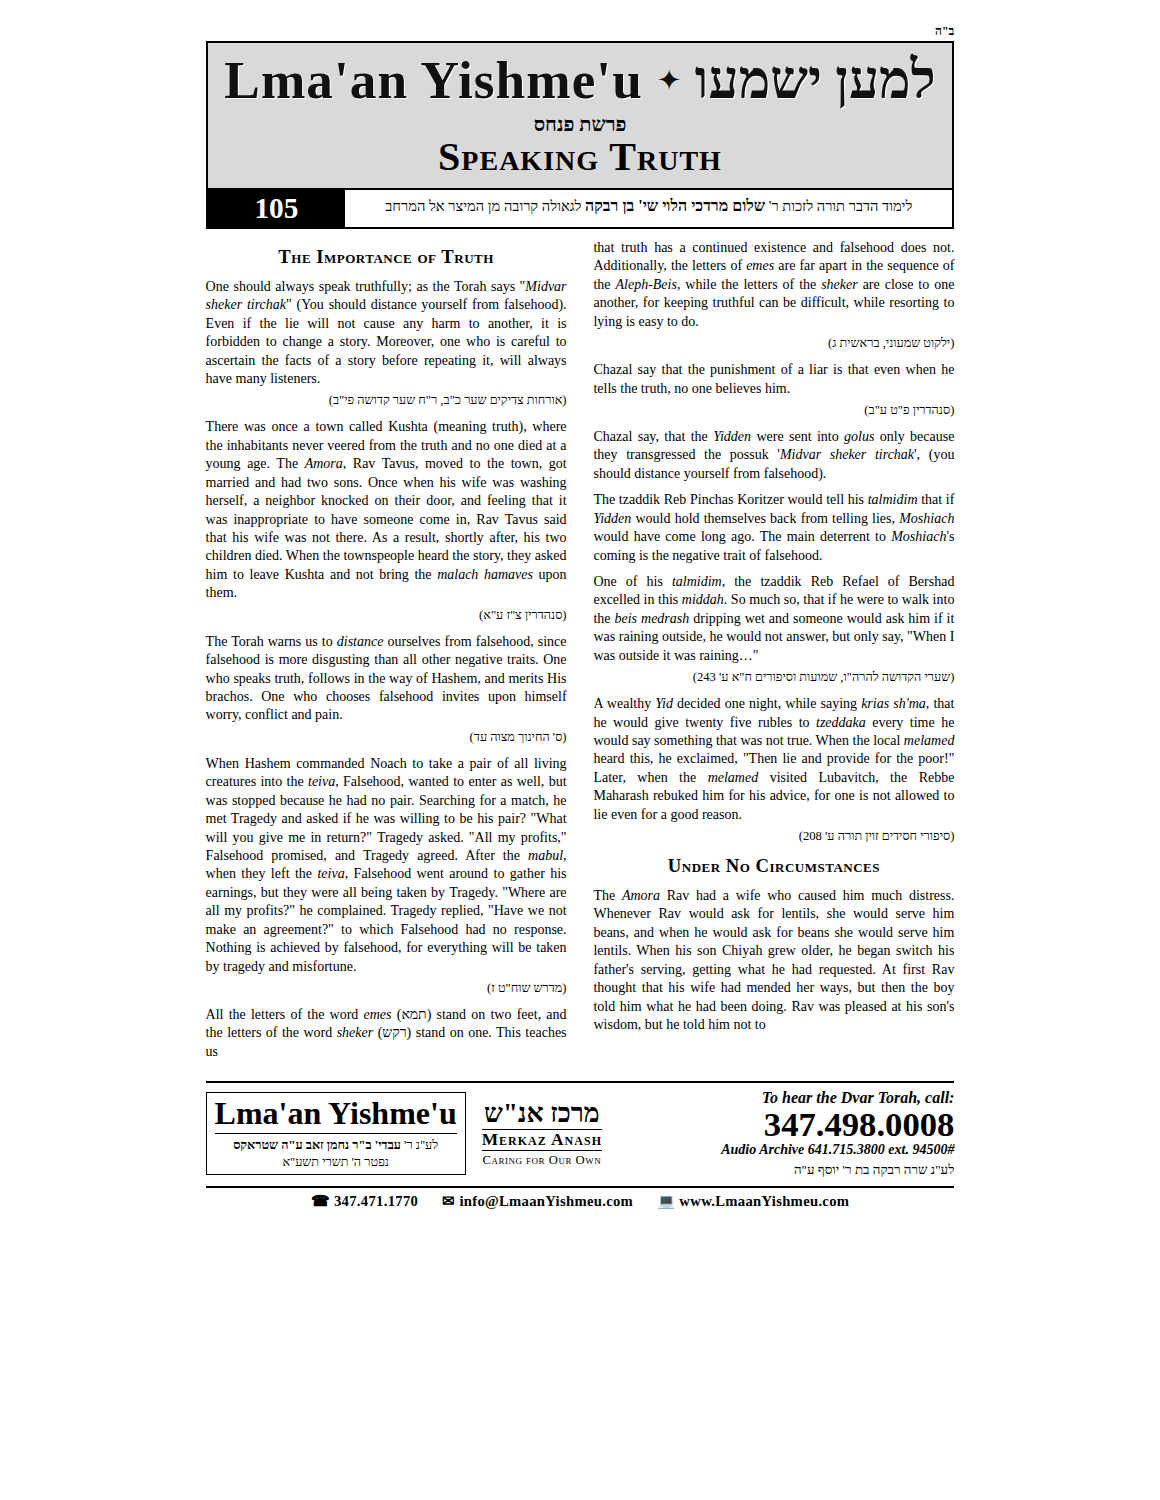ב"ה
Lma'an Yishme'u ✦ למען ישמעו
פרשת פנחס
Speaking Truth
105
לימוד הדבר תורה לזכות ר' שלום מרדכי הלוי שי' בן רבקה לגאולה קרובה מן המיצר אל המרחב
The Importance of Truth
One should always speak truthfully; as the Torah says "Midvar sheker tirchak" (You should distance yourself from falsehood). Even if the lie will not cause any harm to another, it is forbidden to change a story. Moreover, one who is careful to ascertain the facts of a story before repeating it, will always have many listeners.
(אורחות צדיקים שער כ"ב, ר"ח שער קדושה פי"ב)
There was once a town called Kushta (meaning truth), where the inhabitants never veered from the truth and no one died at a young age. The Amora, Rav Tavus, moved to the town, got married and had two sons. Once when his wife was washing herself, a neighbor knocked on their door, and feeling that it was inappropriate to have someone come in, Rav Tavus said that his wife was not there. As a result, shortly after, his two children died. When the townspeople heard the story, they asked him to leave Kushta and not bring the malach hamaves upon them.
(סנהדרין צ"ז ע"א)
The Torah warns us to distance ourselves from falsehood, since falsehood is more disgusting than all other negative traits. One who speaks truth, follows in the way of Hashem, and merits His brachos. One who chooses falsehood invites upon himself worry, conflict and pain.
(ס' החינוך מצוה עד)
When Hashem commanded Noach to take a pair of all living creatures into the teiva, Falsehood, wanted to enter as well, but was stopped because he had no pair. Searching for a match, he met Tragedy and asked if he was willing to be his pair? "What will you give me in return?" Tragedy asked. "All my profits," Falsehood promised, and Tragedy agreed. After the mabul, when they left the teiva, Falsehood went around to gather his earnings, but they were all being taken by Tragedy. "Where are all my profits?" he complained. Tragedy replied, "Have we not make an agreement?" to which Falsehood had no response. Nothing is achieved by falsehood, for everything will be taken by tragedy and misfortune.
(מדרש שוח"ט ז)
All the letters of the word emes (תמא) stand on two feet, and the letters of the word sheker (רקש) stand on one. This teaches us
that truth has a continued existence and falsehood does not. Additionally, the letters of emes are far apart in the sequence of the Aleph-Beis, while the letters of the sheker are close to one another, for keeping truthful can be difficult, while resorting to lying is easy to do.
(ילקוט שמעוני, בראשית ג)
Chazal say that the punishment of a liar is that even when he tells the truth, no one believes him.
(סנהדרין פ"ט ע"ב)
Chazal say, that the Yidden were sent into golus only because they transgressed the possuk 'Midvar sheker tirchak', (you should distance yourself from falsehood).
The tzaddik Reb Pinchas Koritzer would tell his talmidim that if Yidden would hold themselves back from telling lies, Moshiach would have come long ago. The main deterrent to Moshiach's coming is the negative trait of falsehood.
One of his talmidim, the tzaddik Reb Refael of Bershad excelled in this middah. So much so, that if he were to walk into the beis medrash dripping wet and someone would ask him if it was raining outside, he would not answer, but only say, "When I was outside it was raining…"
(שערי הקדושה להרה"ו, שמועות וסיפורים ח"א ע' 243)
A wealthy Yid decided one night, while saying krias sh'ma, that he would give twenty five rubles to tzeddaka every time he would say something that was not true. When the local melamed heard this, he exclaimed, "Then lie and provide for the poor!" Later, when the melamed visited Lubavitch, the Rebbe Maharash rebuked him for his advice, for one is not allowed to lie even for a good reason.
(סיפורי חסידים זוין תורה ע' 208)
Under No Circumstances
The Amora Rav had a wife who caused him much distress. Whenever Rav would ask for lentils, she would serve him beans, and when he would ask for beans she would serve him lentils. When his son Chiyah grew older, he began switch his father's serving, getting what he had requested. At first Rav thought that his wife had mended her ways, but then the boy told him what he had been doing. Rav was pleased at his son's wisdom, but he told him not to
Lma'an Yishme'u
לע"נ ר' עבדי' ב"ר נחמן זאב ע"ה שטראקס
נפטר ה' תשרי תשע"א
מרכז אנ"ש
Merkaz Anash
Caring for Our Own
To hear the Dvar Torah, call:
347.498.0008
Audio Archive 641.715.3800 ext. 94500#
לע"נ שרה רבקה בת ר' יוסף ע"ה
☎ 347.471.1770 ✉ info@LmaanYishmeu.com 💻 www.LmaanYishmeu.com